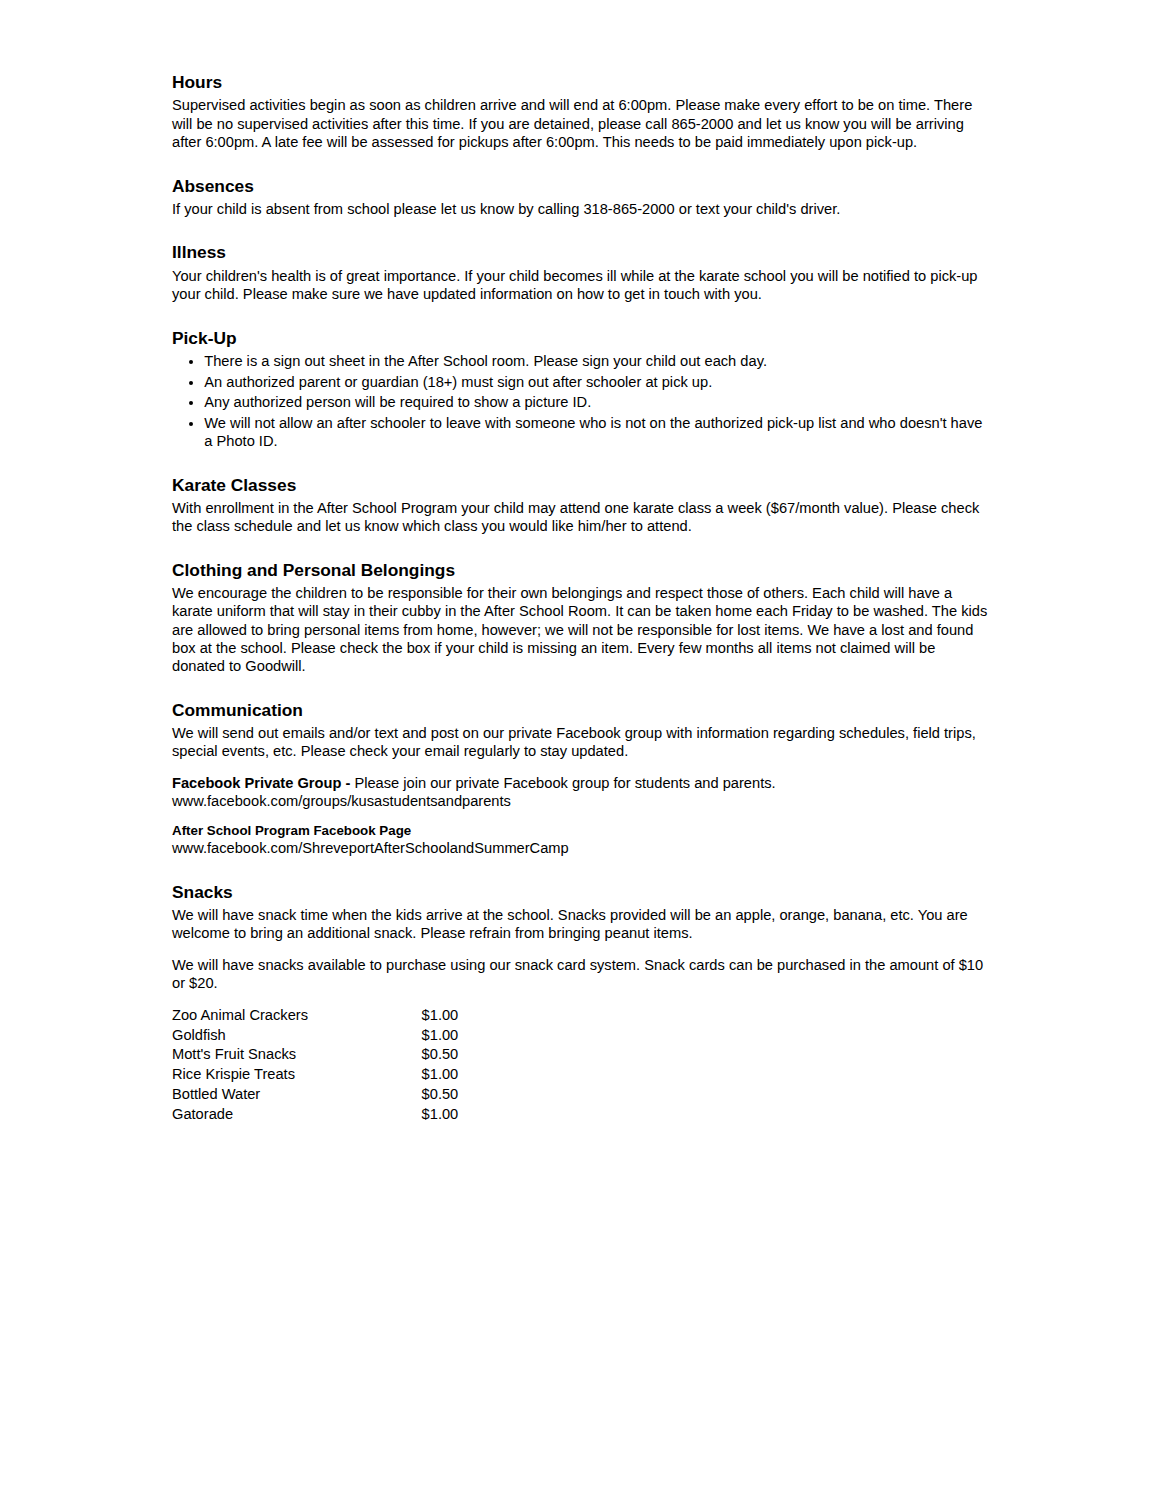Hours
Supervised activities begin as soon as children arrive and will end at 6:00pm. Please make every effort to be on time. There will be no supervised activities after this time. If you are detained, please call 865-2000 and let us know you will be arriving after 6:00pm. A late fee will be assessed for pickups after 6:00pm. This needs to be paid immediately upon pick-up.
Absences
If your child is absent from school please let us know by calling 318-865-2000 or text your child's driver.
Illness
Your children's health is of great importance. If your child becomes ill while at the karate school you will be notified to pick-up your child. Please make sure we have updated information on how to get in touch with you.
Pick-Up
There is a sign out sheet in the After School room. Please sign your child out each day.
An authorized parent or guardian (18+) must sign out after schooler at pick up.
Any authorized person will be required to show a picture ID.
We will not allow an after schooler to leave with someone who is not on the authorized pick-up list and who doesn't have a Photo ID.
Karate Classes
With enrollment in the After School Program your child may attend one karate class a week ($67/month value). Please check the class schedule and let us know which class you would like him/her to attend.
Clothing and Personal Belongings
We encourage the children to be responsible for their own belongings and respect those of others. Each child will have a karate uniform that will stay in their cubby in the After School Room. It can be taken home each Friday to be washed. The kids are allowed to bring personal items from home, however; we will not be responsible for lost items. We have a lost and found box at the school. Please check the box if your child is missing an item. Every few months all items not claimed will be donated to Goodwill.
Communication
We will send out emails and/or text and post on our private Facebook group with information regarding schedules, field trips, special events, etc. Please check your email regularly to stay updated.
Facebook Private Group - Please join our private Facebook group for students and parents.
www.facebook.com/groups/kusastudentsandparents
After School Program Facebook Page
www.facebook.com/ShreveportAfterSchoolandSummerCamp
Snacks
We will have snack time when the kids arrive at the school. Snacks provided will be an apple, orange, banana, etc. You are welcome to bring an additional snack. Please refrain from bringing peanut items.
We will have snacks available to purchase using our snack card system. Snack cards can be purchased in the amount of $10 or $20.
| Zoo Animal Crackers | $1.00 |
| Goldfish | $1.00 |
| Mott's Fruit Snacks | $0.50 |
| Rice Krispie Treats | $1.00 |
| Bottled Water | $0.50 |
| Gatorade | $1.00 |